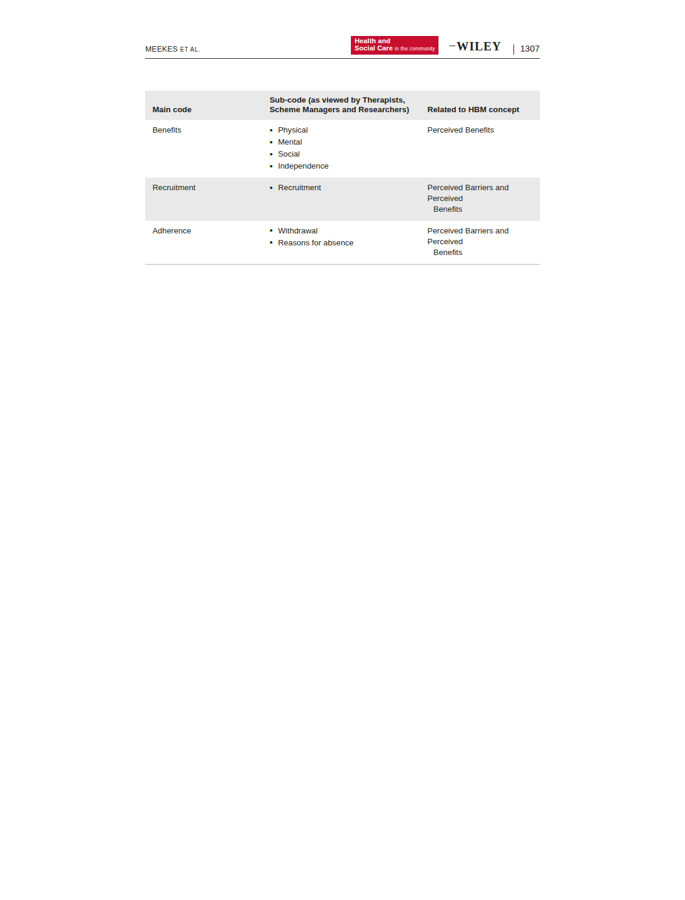MEEKES et al.
Health and Social Care in the community
WILEY
1307
| Main code | Sub-code (as viewed by Therapists, Scheme Managers and Researchers) | Related to HBM concept |
| --- | --- | --- |
| Benefits | Physical Mental Social Independence | Perceived Benefits |
| Recruitment | Recruitment | Perceived Barriers and Perceived Benefits |
| Adherence | Withdrawal Reasons for absence | Perceived Barriers and Perceived Benefits |